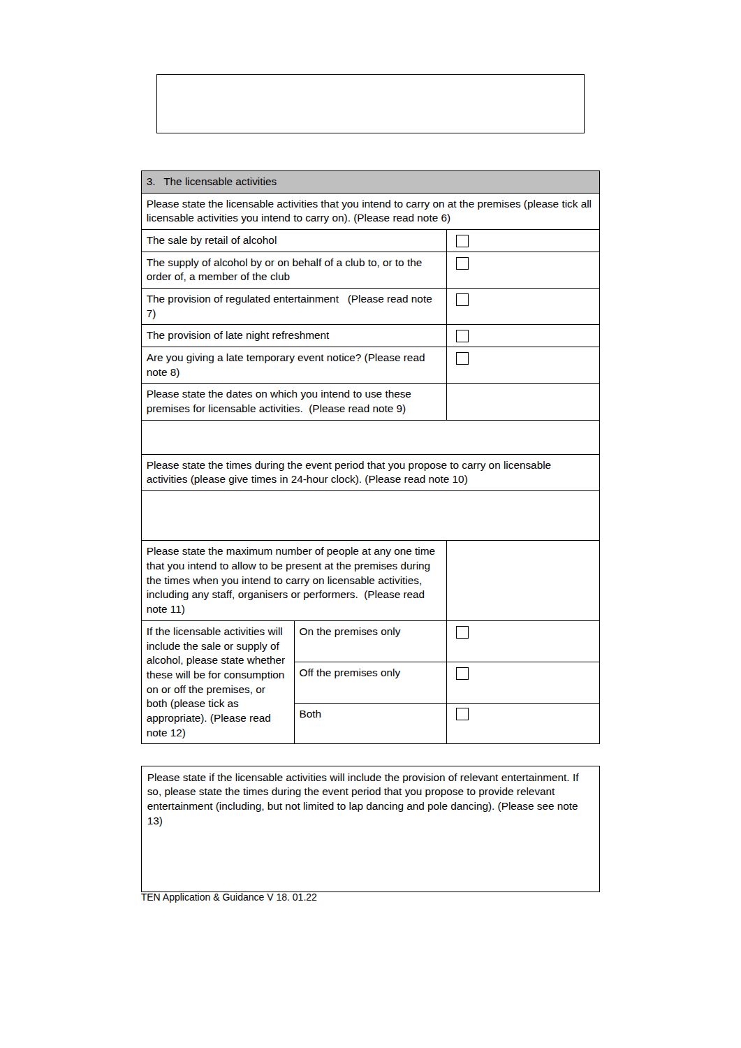| 3. The licensable activities |
| Please state the licensable activities that you intend to carry on at the premises (please tick all licensable activities you intend to carry on). (Please read note 6) |
| The sale by retail of alcohol | |
| The supply of alcohol by or on behalf of a club to, or to the order of, a member of the club | |
| The provision of regulated entertainment (Please read note 7) | |
| The provision of late night refreshment | |
| Are you giving a late temporary event notice? (Please read note 8) | |
| Please state the dates on which you intend to use these premises for licensable activities. (Please read note 9) | |
| Please state the times during the event period that you propose to carry on licensable activities (please give times in 24-hour clock). (Please read note 10) |
| Please state the maximum number of people at any one time that you intend to allow to be present at the premises during the times when you intend to carry on licensable activities, including any staff, organisers or performers. (Please read note 11) | |
| If the licensable activities will include the sale or supply of alcohol, please state whether these will be for consumption on or off the premises, or both (please tick as appropriate). (Please read note 12) | On the premises only | |
| Off the premises only | |
| Both | |
Please state if the licensable activities will include the provision of relevant entertainment. If so, please state the times during the event period that you propose to provide relevant entertainment (including, but not limited to lap dancing and pole dancing). (Please see note 13)
TEN Application & Guidance V 18. 01.22